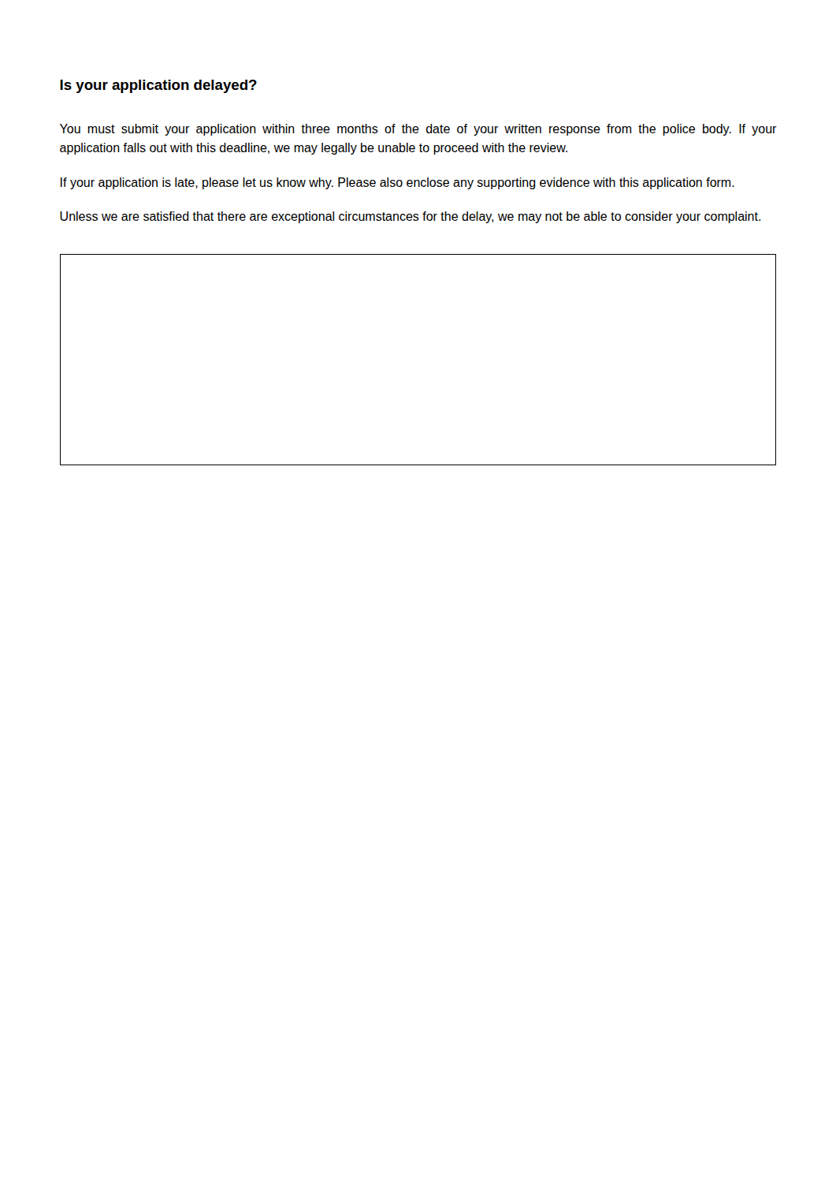Is your application delayed?
You must submit your application within three months of the date of your written response from the police body. If your application falls out with this deadline, we may legally be unable to proceed with the review.
If your application is late, please let us know why. Please also enclose any supporting evidence with this application form.
Unless we are satisfied that there are exceptional circumstances for the delay, we may not be able to consider your complaint.